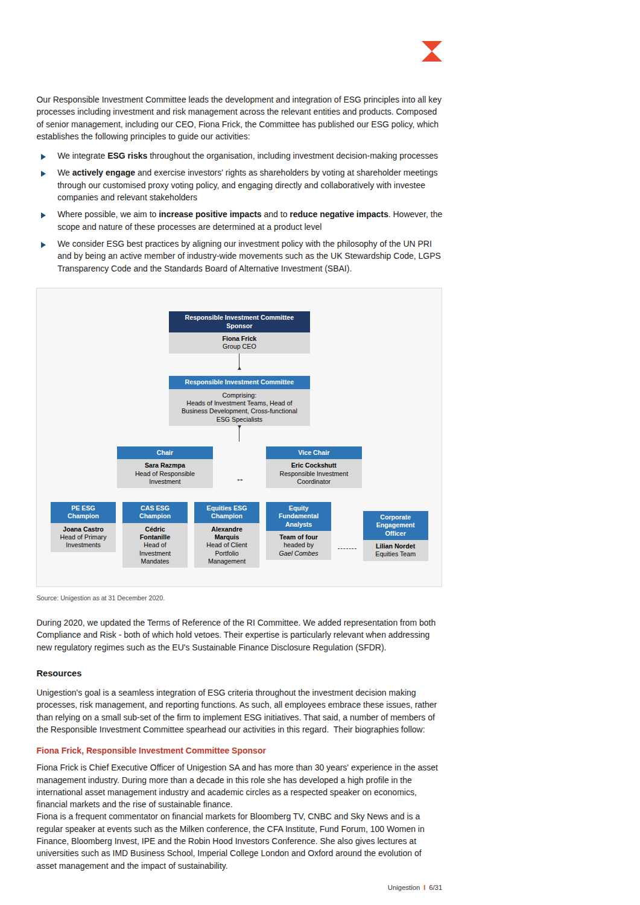Our Responsible Investment Committee leads the development and integration of ESG principles into all key processes including investment and risk management across the relevant entities and products. Composed of senior management, including our CEO, Fiona Frick, the Committee has published our ESG policy, which establishes the following principles to guide our activities:
We integrate ESG risks throughout the organisation, including investment decision-making processes
We actively engage and exercise investors' rights as shareholders by voting at shareholder meetings through our customised proxy voting policy, and engaging directly and collaboratively with investee companies and relevant stakeholders
Where possible, we aim to increase positive impacts and to reduce negative impacts. However, the scope and nature of these processes are determined at a product level
We consider ESG best practices by aligning our investment policy with the philosophy of the UN PRI and by being an active member of industry-wide movements such as the UK Stewardship Code, LGPS Transparency Code and the Standards Board of Alternative Investment (SBAI).
Responsible Investment Committee Sponsor
Fiona Frick Group CEO
Responsible Investment Committee
Comprising:
Heads of Investment Teams, Head of Business Development, Cross-functional ESG Specialists
Chair
Sara Razmpa Head of Responsible Investment
↔
Vice Chair
Eric Cockshutt Responsible Investment Coordinator
PE ESG Champion
Joana Castro Head of Primary Investments
CAS ESG Champion
Cédric Fontanille Head of Investment Mandates
Equities ESG Champion
Alexandre Marquis Head of Client Portfolio Management
Equity Fundamental Analysts
Team of fourheaded by
Gael Combes
Corporate Engagement Officer
Lilian Nordet Equities Team
Source: Unigestion as at 31 December 2020.
During 2020, we updated the Terms of Reference of the RI Committee. We added representation from both Compliance and Risk - both of which hold vetoes. Their expertise is particularly relevant when addressing new regulatory regimes such as the EU's Sustainable Finance Disclosure Regulation (SFDR).
Resources
Unigestion's goal is a seamless integration of ESG criteria throughout the investment decision making processes, risk management, and reporting functions. As such, all employees embrace these issues, rather than relying on a small sub-set of the firm to implement ESG initiatives. That said, a number of members of the Responsible Investment Committee spearhead our activities in this regard. Their biographies follow:
Fiona Frick, Responsible Investment Committee Sponsor
Fiona Frick is Chief Executive Officer of Unigestion SA and has more than 30 years' experience in the asset management industry. During more than a decade in this role she has developed a high profile in the international asset management industry and academic circles as a respected speaker on economics, financial markets and the rise of sustainable finance.
Fiona is a frequent commentator on financial markets for Bloomberg TV, CNBC and Sky News and is a regular speaker at events such as the Milken conference, the CFA Institute, Fund Forum, 100 Women in Finance, Bloomberg Invest, IPE and the Robin Hood Investors Conference. She also gives lectures at universities such as IMD Business School, Imperial College London and Oxford around the evolution of asset management and the impact of sustainability.
Unigestion I 6/31